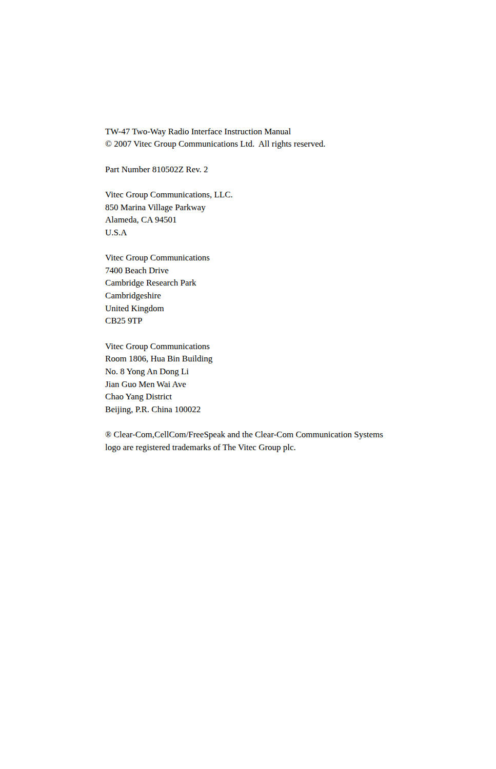TW-47 Two-Way Radio Interface Instruction Manual
© 2007 Vitec Group Communications Ltd. All rights reserved.
Part Number 810502Z Rev. 2
Vitec Group Communications, LLC.
850 Marina Village Parkway
Alameda, CA 94501
U.S.A
Vitec Group Communications
7400 Beach Drive
Cambridge Research Park
Cambridgeshire
United Kingdom
CB25 9TP
Vitec Group Communications
Room 1806, Hua Bin Building
No. 8 Yong An Dong Li
Jian Guo Men Wai Ave
Chao Yang District
Beijing, P.R. China 100022
® Clear-Com,CellCom/FreeSpeak and the Clear-Com Communication Systems logo are registered trademarks of The Vitec Group plc.